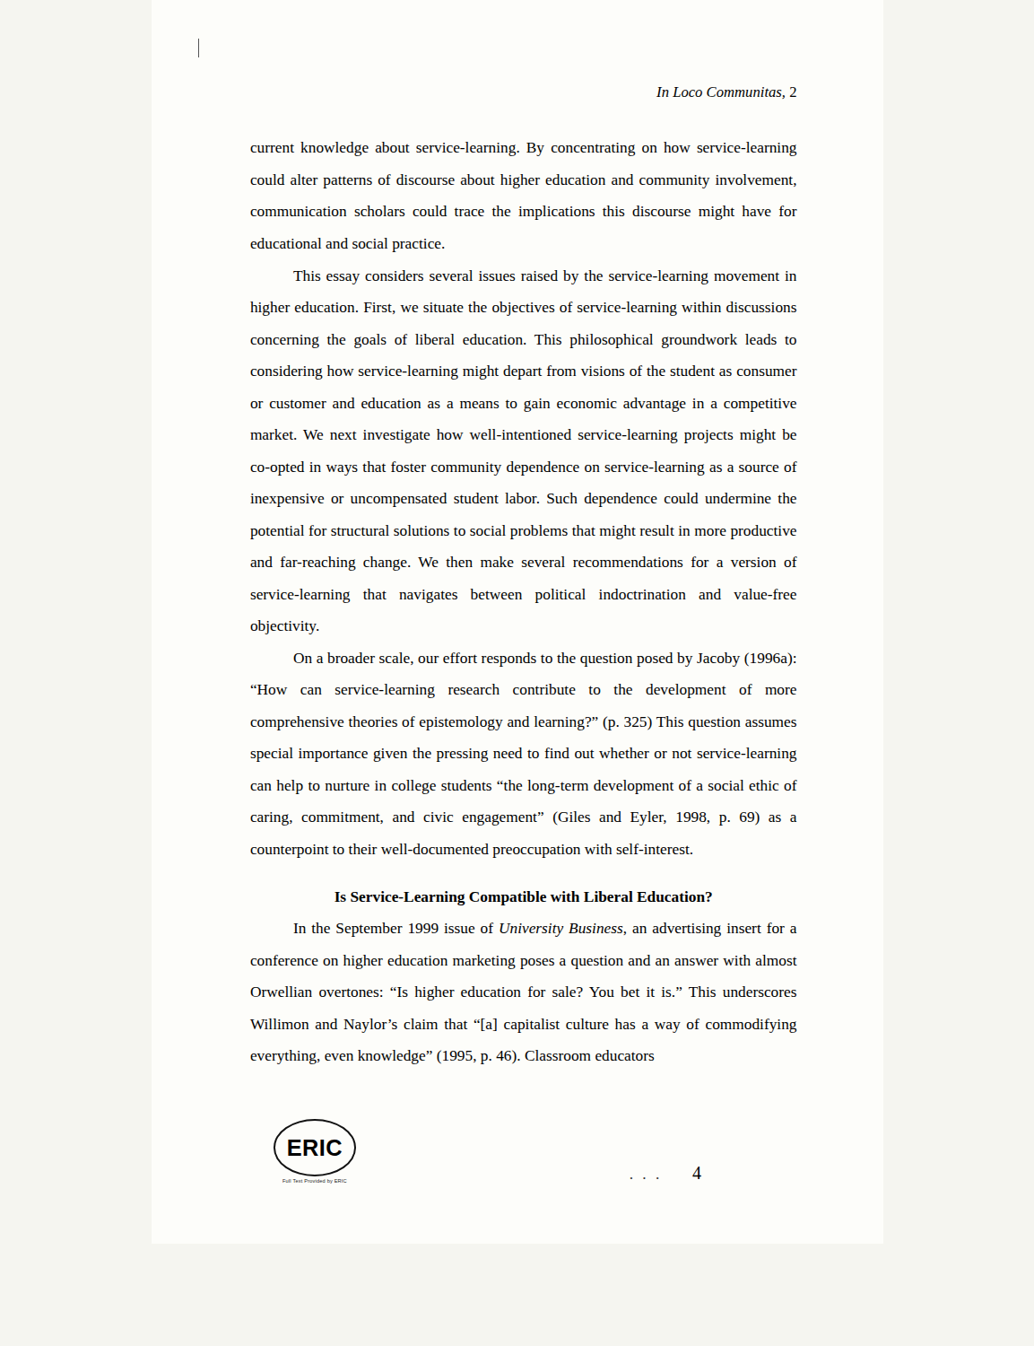In Loco Communitas, 2
current knowledge about service-learning. By concentrating on how service-learning could alter patterns of discourse about higher education and community involvement, communication scholars could trace the implications this discourse might have for educational and social practice.
This essay considers several issues raised by the service-learning movement in higher education. First, we situate the objectives of service-learning within discussions concerning the goals of liberal education. This philosophical groundwork leads to considering how service-learning might depart from visions of the student as consumer or customer and education as a means to gain economic advantage in a competitive market. We next investigate how well-intentioned service-learning projects might be co-opted in ways that foster community dependence on service-learning as a source of inexpensive or uncompensated student labor. Such dependence could undermine the potential for structural solutions to social problems that might result in more productive and far-reaching change. We then make several recommendations for a version of service-learning that navigates between political indoctrination and value-free objectivity.
On a broader scale, our effort responds to the question posed by Jacoby (1996a): “How can service-learning research contribute to the development of more comprehensive theories of epistemology and learning?” (p. 325) This question assumes special importance given the pressing need to find out whether or not service-learning can help to nurture in college students “the long-term development of a social ethic of caring, commitment, and civic engagement” (Giles and Eyler, 1998, p. 69) as a counterpoint to their well-documented preoccupation with self-interest.
Is Service-Learning Compatible with Liberal Education?
In the September 1999 issue of University Business, an advertising insert for a conference on higher education marketing poses a question and an answer with almost Orwellian overtones: “Is higher education for sale? You bet it is.” This underscores Willimon and Naylor’s claim that “[a] capitalist culture has a way of commodifying everything, even knowledge” (1995, p. 46). Classroom educators
ERIC
Full Text Provided by ERIC
. . . 4